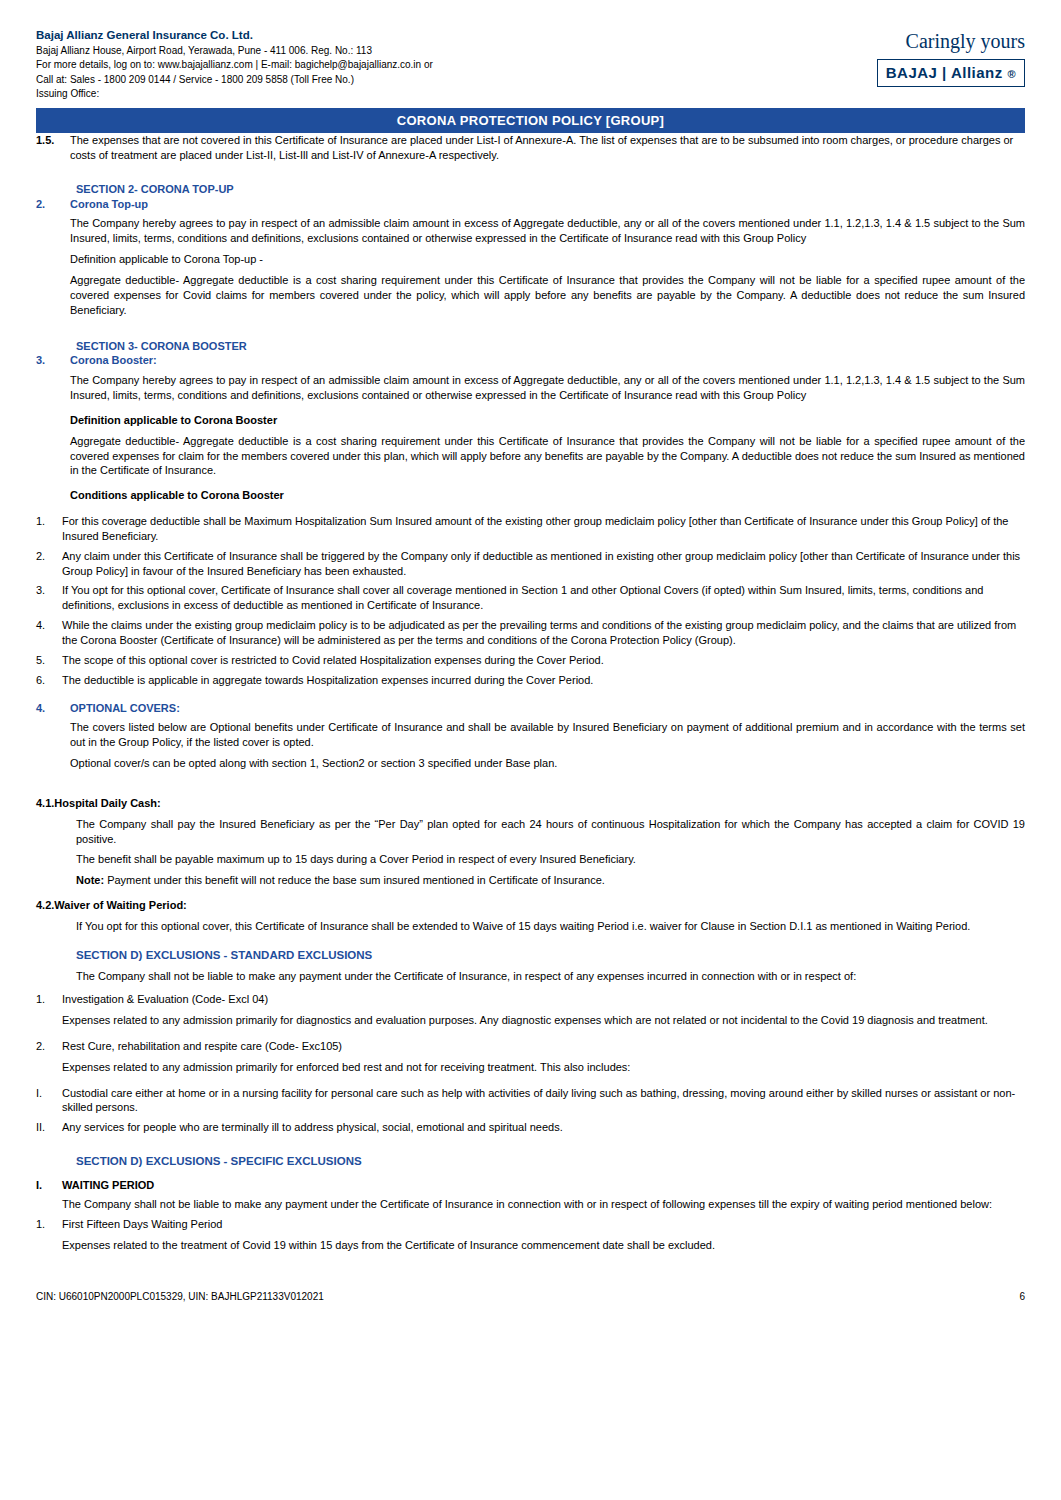Bajaj Allianz General Insurance Co. Ltd.
Bajaj Allianz House, Airport Road, Yerawada, Pune - 411 006. Reg. No.: 113
For more details, log on to: www.bajajallianz.com | E-mail: bagichelp@bajajallianz.co.in or
Call at: Sales - 1800 209 0144 / Service - 1800 209 5858 (Toll Free No.)
Issuing Office:
Caringly yours
BAJAJ | Allianz ®
CORONA PROTECTION POLICY [GROUP]
| 1.5. | The expenses that are not covered in this Certificate of Insurance are placed under List-I of Annexure-A. The list of expenses that are to be subsumed into room charges, or procedure charges or costs of treatment are placed under List-II, List-Ill and List-IV of Annexure-A respectively. |
SECTION 2- CORONA TOP-UP
| 2. | Corona Top-up |
| | The Company hereby agrees to pay in respect of an admissible claim amount in excess of Aggregate deductible, any or all of the covers mentioned under 1.1, 1.2,1.3, 1.4 & 1.5 subject to the Sum Insured, limits, terms, conditions and definitions, exclusions contained or otherwise expressed in the Certificate of Insurance read with this Group Policy Definition applicable to Corona Top-up - Aggregate deductible- Aggregate deductible is a cost sharing requirement under this Certificate of Insurance that provides the Company will not be liable for a specified rupee amount of the covered expenses for Covid claims for members covered under the policy, which will apply before any benefits are payable by the Company. A deductible does not reduce the sum Insured Beneficiary. |
SECTION 3- CORONA BOOSTER
| 3. | Corona Booster: |
| | The Company hereby agrees to pay in respect of an admissible claim amount in excess of Aggregate deductible, any or all of the covers mentioned under 1.1, 1.2,1.3, 1.4 & 1.5 subject to the Sum Insured, limits, terms, conditions and definitions, exclusions contained or otherwise expressed in the Certificate of Insurance read with this Group Policy Definition applicable to Corona Booster Aggregate deductible- Aggregate deductible is a cost sharing requirement under this Certificate of Insurance that provides the Company will not be liable for a specified rupee amount of the covered expenses for claim for the members covered under this plan, which will apply before any benefits are payable by the Company. A deductible does not reduce the sum Insured as mentioned in the Certificate of Insurance. Conditions applicable to Corona Booster |
| 1. | For this coverage deductible shall be Maximum Hospitalization Sum Insured amount of the existing other group mediclaim policy [other than Certificate of Insurance under this Group Policy] of the Insured Beneficiary. |
| 2. | Any claim under this Certificate of Insurance shall be triggered by the Company only if deductible as mentioned in existing other group mediclaim policy [other than Certificate of Insurance under this Group Policy] in favour of the Insured Beneficiary has been exhausted. |
| 3. | If You opt for this optional cover, Certificate of Insurance shall cover all coverage mentioned in Section 1 and other Optional Covers (if opted) within Sum Insured, limits, terms, conditions and definitions, exclusions in excess of deductible as mentioned in Certificate of Insurance. |
| 4. | While the claims under the existing group mediclaim policy is to be adjudicated as per the prevailing terms and conditions of the existing group mediclaim policy, and the claims that are utilized from the Corona Booster (Certificate of Insurance) will be administered as per the terms and conditions of the Corona Protection Policy (Group). |
| 5. | The scope of this optional cover is restricted to Covid related Hospitalization expenses during the Cover Period. |
| 6. | The deductible is applicable in aggregate towards Hospitalization expenses incurred during the Cover Period. |
| 4. | OPTIONAL COVERS: |
| | The covers listed below are Optional benefits under Certificate of Insurance and shall be available by Insured Beneficiary on payment of additional premium and in accordance with the terms set out in the Group Policy, if the listed cover is opted. Optional cover/s can be opted along with section 1, Section2 or section 3 specified under Base plan. |
4.1.Hospital Daily Cash:
The Company shall pay the Insured Beneficiary as per the “Per Day” plan opted for each 24 hours of continuous Hospitalization for which the Company has accepted a claim for COVID 19 positive.
The benefit shall be payable maximum up to 15 days during a Cover Period in respect of every Insured Beneficiary.
Note: Payment under this benefit will not reduce the base sum insured mentioned in Certificate of Insurance.
4.2.Waiver of Waiting Period:
If You opt for this optional cover, this Certificate of Insurance shall be extended to Waive of 15 days waiting Period i.e. waiver for Clause in Section D.I.1 as mentioned in Waiting Period.
SECTION D) EXCLUSIONS - STANDARD EXCLUSIONS
The Company shall not be liable to make any payment under the Certificate of Insurance, in respect of any expenses incurred in connection with or in respect of:
| 1. | Investigation & Evaluation (Code- Excl 04) Expenses related to any admission primarily for diagnostics and evaluation purposes. Any diagnostic expenses which are not related or not incidental to the Covid 19 diagnosis and treatment. |
| 2. | Rest Cure, rehabilitation and respite care (Code- Exc105) Expenses related to any admission primarily for enforced bed rest and not for receiving treatment. This also includes: |
| I. | Custodial care either at home or in a nursing facility for personal care such as help with activities of daily living such as bathing, dressing, moving around either by skilled nurses or assistant or non-skilled persons. |
| II. | Any services for people who are terminally ill to address physical, social, emotional and spiritual needs. |
SECTION D) EXCLUSIONS - SPECIFIC EXCLUSIONS
| I. | WAITING PERIOD |
| | The Company shall not be liable to make any payment under the Certificate of Insurance in connection with or in respect of following expenses till the expiry of waiting period mentioned below: |
| 1. | First Fifteen Days Waiting Period Expenses related to the treatment of Covid 19 within 15 days from the Certificate of Insurance commencement date shall be excluded. |
CIN: U66010PN2000PLC015329, UIN: BAJHLGP21133V012021 6